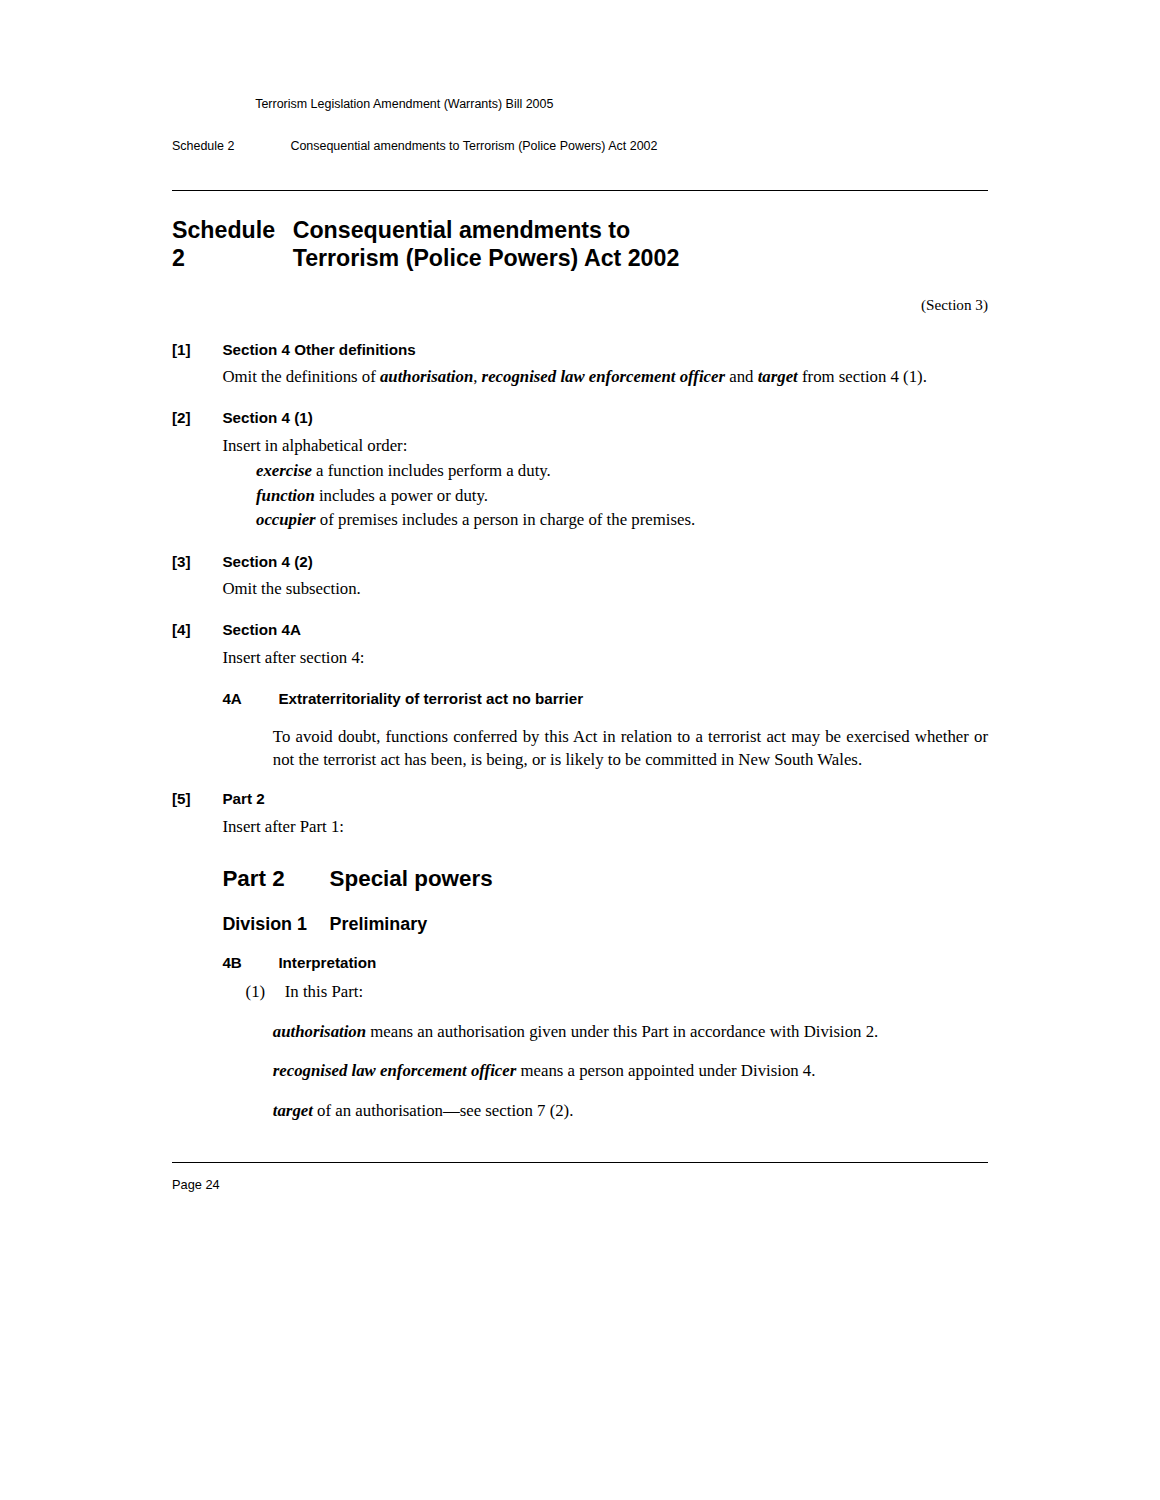Terrorism Legislation Amendment (Warrants) Bill 2005
Schedule 2 Consequential amendments to Terrorism (Police Powers) Act 2002
Schedule 2 Consequential amendments to
Terrorism (Police Powers) Act 2002
(Section 3)
[1] Section 4 Other definitions
Omit the definitions of authorisation, recognised law enforcement officer and target from section 4 (1).
[2] Section 4 (1)
Insert in alphabetical order:
exercise a function includes perform a duty.
function includes a power or duty.
occupier of premises includes a person in charge of the premises.
[3] Section 4 (2)
Omit the subsection.
[4] Section 4A
Insert after section 4:
4A Extraterritoriality of terrorist act no barrier
To avoid doubt, functions conferred by this Act in relation to a terrorist act may be exercised whether or not the terrorist act has been, is being, or is likely to be committed in New South Wales.
[5] Part 2
Insert after Part 1:
Part 2 Special powers
Division 1 Preliminary
4B Interpretation
(1) In this Part:
authorisation means an authorisation given under this Part in accordance with Division 2.
recognised law enforcement officer means a person appointed under Division 4.
target of an authorisation—see section 7 (2).
Page 24